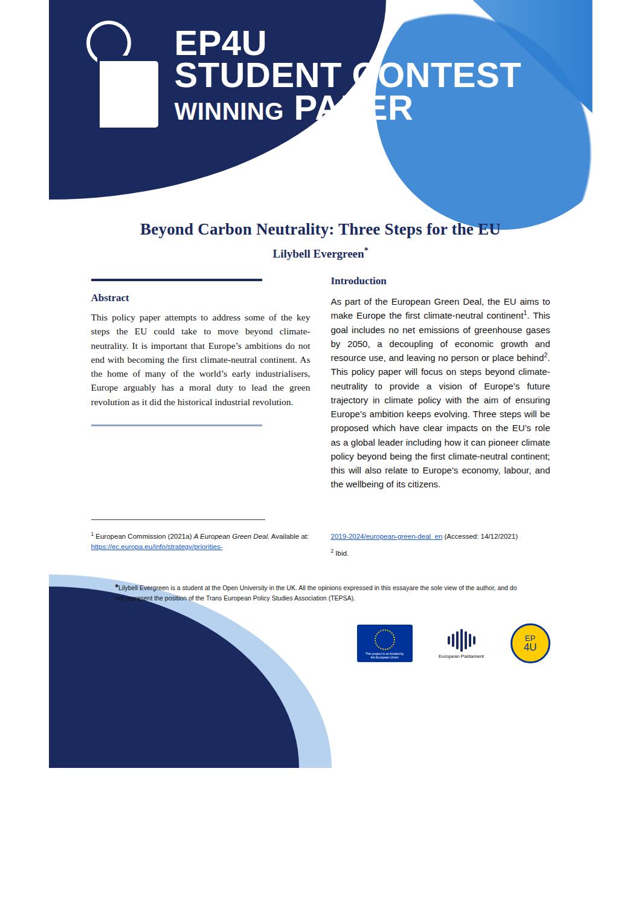EP4U
Student Contest
Winning Paper
Beyond Carbon Neutrality: Three Steps for the EU
Lilybell Evergreen*
Abstract
This policy paper attempts to address some of the key steps the EU could take to move beyond climate-neutrality. It is important that Europe’s ambitions do not end with becoming the first climate-neutral continent. As the home of many of the world’s early industrialisers, Europe arguably has a moral duty to lead the green revolution as it did the historical industrial revolution.
Introduction
As part of the European Green Deal, the EU aims to make Europe the first climate-neutral continent1. This goal includes no net emissions of greenhouse gases by 2050, a decoupling of economic growth and resource use, and leaving no person or place behind2. This policy paper will focus on steps beyond climate-neutrality to provide a vision of Europe’s future trajectory in climate policy with the aim of ensuring Europe’s ambition keeps evolving. Three steps will be proposed which have clear impacts on the EU’s role as a global leader including how it can pioneer climate policy beyond being the first climate-neutral continent; this will also relate to Europe’s economy, labour, and the wellbeing of its citizens.
1 European Commission (2021a) A European Green Deal. Available at: https://ec.europa.eu/info/strategy/priorities-
2019-2024/european-green-deal_en (Accessed: 14/12/2021)
2 Ibid.
*Lilybell Evergreen is a student at the Open University in the UK. All the opinions expressed in this essayare the sole view of the author, and do not represent the position of the Trans European Policy Studies Association (TEPSA).
This project is co-funded by
the European Union
European Parliament
EP
4U